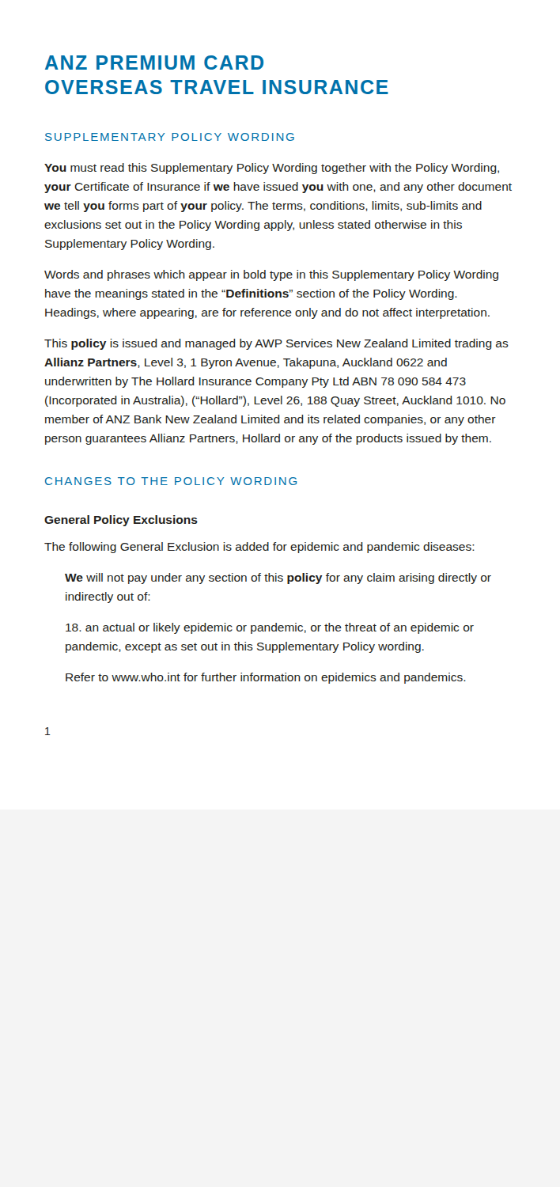ANZ Premium Card
Overseas Travel Insurance
Supplementary Policy Wording
You must read this Supplementary Policy Wording together with the Policy Wording, your Certificate of Insurance if we have issued you with one, and any other document we tell you forms part of your policy. The terms, conditions, limits, sub-limits and exclusions set out in the Policy Wording apply, unless stated otherwise in this Supplementary Policy Wording.
Words and phrases which appear in bold type in this Supplementary Policy Wording have the meanings stated in the “Definitions” section of the Policy Wording. Headings, where appearing, are for reference only and do not affect interpretation.
This policy is issued and managed by AWP Services New Zealand Limited trading as Allianz Partners, Level 3, 1 Byron Avenue, Takapuna, Auckland 0622 and underwritten by The Hollard Insurance Company Pty Ltd ABN 78 090 584 473 (Incorporated in Australia), (“Hollard”), Level 26, 188 Quay Street, Auckland 1010. No member of ANZ Bank New Zealand Limited and its related companies, or any other person guarantees Allianz Partners, Hollard or any of the products issued by them.
Changes to the Policy Wording
General Policy Exclusions
The following General Exclusion is added for epidemic and pandemic diseases:
We will not pay under any section of this policy for any claim arising directly or indirectly out of:
18. an actual or likely epidemic or pandemic, or the threat of an epidemic or pandemic, except as set out in this Supplementary Policy wording.
Refer to www.who.int for further information on epidemics and pandemics.
1